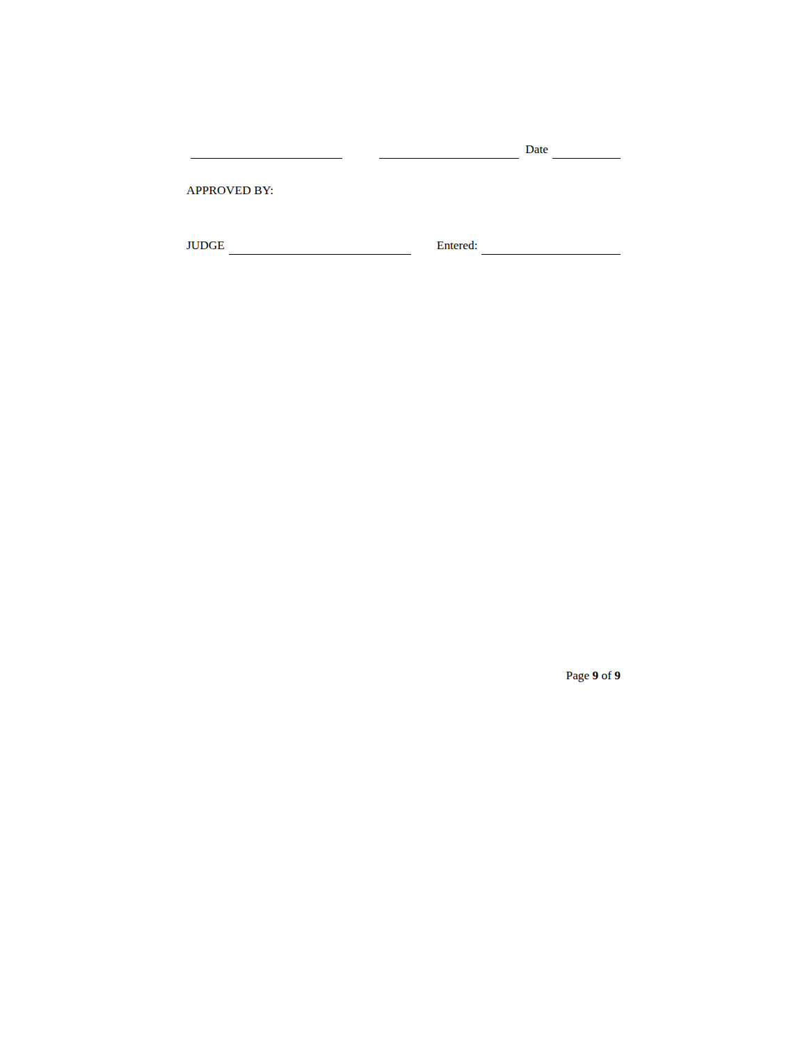Date
APPROVED BY:
JUDGE Entered:
Page 9 of 9